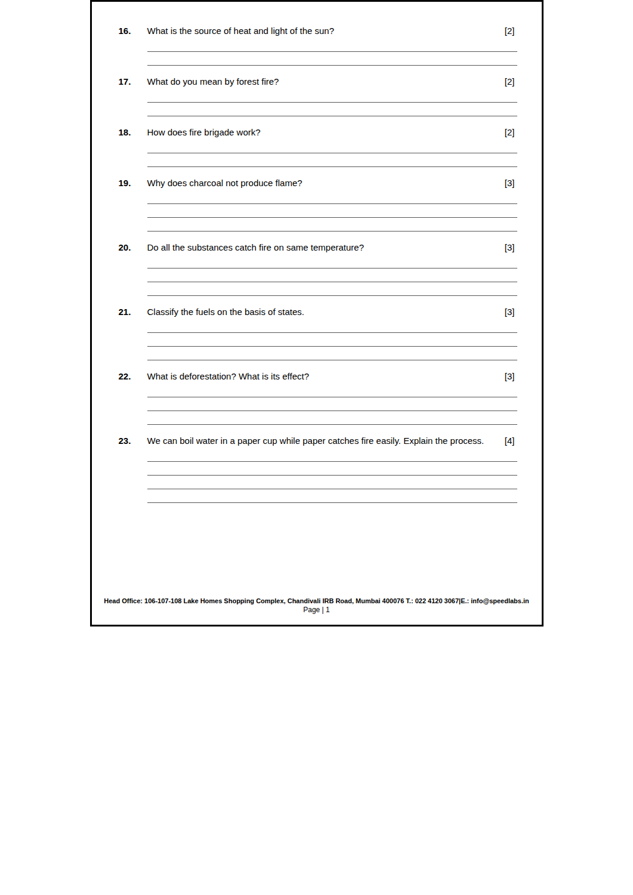16.
What is the source of heat and light of the sun?
[2]
17.
What do you mean by forest fire?
[2]
18.
How does fire brigade work?
[2]
19.
Why does charcoal not produce flame?
[3]
20.
Do all the substances catch fire on same temperature?
[3]
21.
Classify the fuels on the basis of states.
[3]
22.
What is deforestation? What is its effect?
[3]
23.
We can boil water in a paper cup while paper catches fire easily. Explain the process.
[4]
Head Office: 106-107-108 Lake Homes Shopping Complex, Chandivali IRB Road, Mumbai 400076 T.: 022 4120 3067|E.: info@speedlabs.in
Page | 1